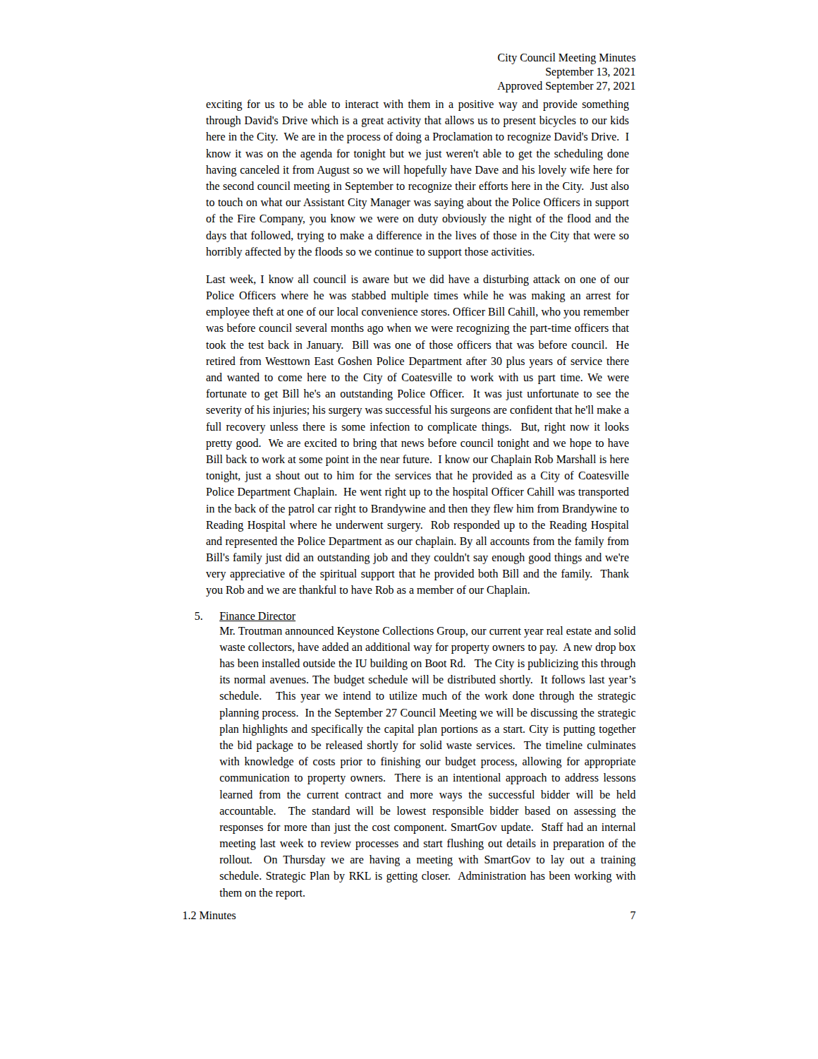City Council Meeting Minutes
September 13, 2021
Approved September 27, 2021
exciting for us to be able to interact with them in a positive way and provide something through David's Drive which is a great activity that allows us to present bicycles to our kids here in the City. We are in the process of doing a Proclamation to recognize David's Drive. I know it was on the agenda for tonight but we just weren't able to get the scheduling done having canceled it from August so we will hopefully have Dave and his lovely wife here for the second council meeting in September to recognize their efforts here in the City. Just also to touch on what our Assistant City Manager was saying about the Police Officers in support of the Fire Company, you know we were on duty obviously the night of the flood and the days that followed, trying to make a difference in the lives of those in the City that were so horribly affected by the floods so we continue to support those activities.
Last week, I know all council is aware but we did have a disturbing attack on one of our Police Officers where he was stabbed multiple times while he was making an arrest for employee theft at one of our local convenience stores. Officer Bill Cahill, who you remember was before council several months ago when we were recognizing the part-time officers that took the test back in January. Bill was one of those officers that was before council. He retired from Westtown East Goshen Police Department after 30 plus years of service there and wanted to come here to the City of Coatesville to work with us part time. We were fortunate to get Bill he's an outstanding Police Officer. It was just unfortunate to see the severity of his injuries; his surgery was successful his surgeons are confident that he'll make a full recovery unless there is some infection to complicate things. But, right now it looks pretty good. We are excited to bring that news before council tonight and we hope to have Bill back to work at some point in the near future. I know our Chaplain Rob Marshall is here tonight, just a shout out to him for the services that he provided as a City of Coatesville Police Department Chaplain. He went right up to the hospital Officer Cahill was transported in the back of the patrol car right to Brandywine and then they flew him from Brandywine to Reading Hospital where he underwent surgery. Rob responded up to the Reading Hospital and represented the Police Department as our chaplain. By all accounts from the family from Bill's family just did an outstanding job and they couldn't say enough good things and we're very appreciative of the spiritual support that he provided both Bill and the family. Thank you Rob and we are thankful to have Rob as a member of our Chaplain.
5.
Finance Director
Mr. Troutman announced Keystone Collections Group, our current year real estate and solid waste collectors, have added an additional way for property owners to pay. A new drop box has been installed outside the IU building on Boot Rd. The City is publicizing this through its normal avenues. The budget schedule will be distributed shortly. It follows last year’s schedule. This year we intend to utilize much of the work done through the strategic planning process. In the September 27 Council Meeting we will be discussing the strategic plan highlights and specifically the capital plan portions as a start. City is putting together the bid package to be released shortly for solid waste services. The timeline culminates with knowledge of costs prior to finishing our budget process, allowing for appropriate communication to property owners. There is an intentional approach to address lessons learned from the current contract and more ways the successful bidder will be held accountable. The standard will be lowest responsible bidder based on assessing the responses for more than just the cost component. SmartGov update. Staff had an internal meeting last week to review processes and start flushing out details in preparation of the rollout. On Thursday we are having a meeting with SmartGov to lay out a training schedule. Strategic Plan by RKL is getting closer. Administration has been working with them on the report.
1.2 Minutes 7